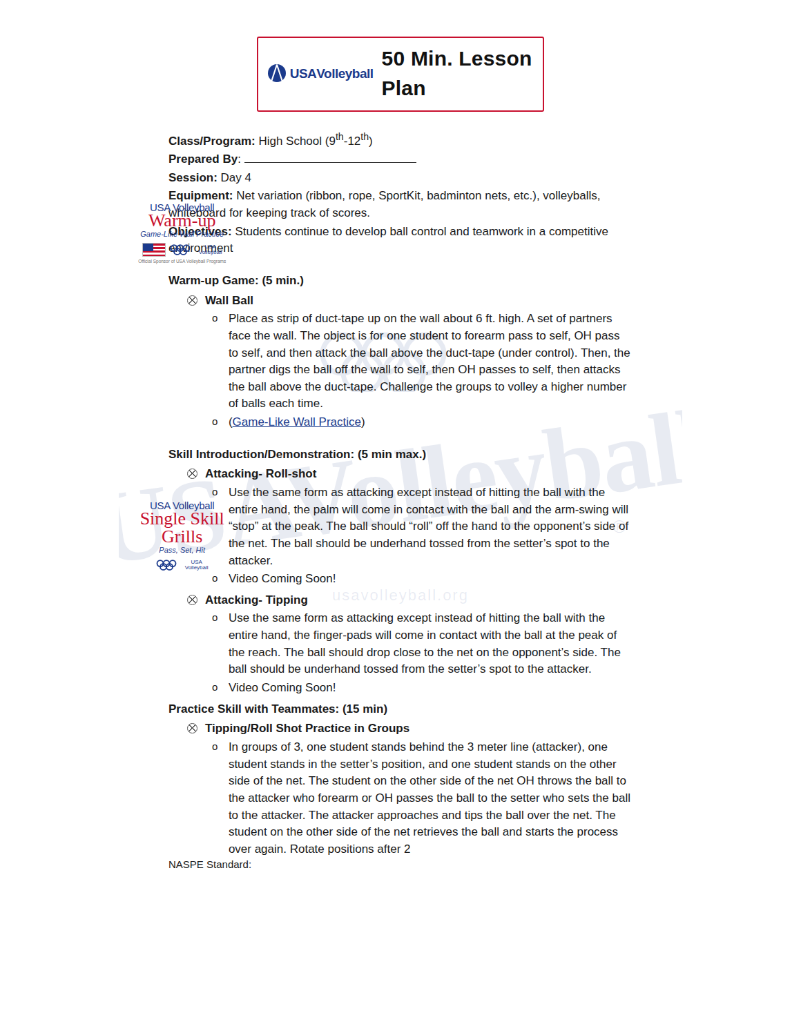USAVolleyball
usavolleyball.org
®
USA Volleyball
50 Min. Lesson Plan
USA Volleyball
Warm-up
Game-Like Wall Practice
USA
Volleyball
Official Sponsor of USA Volleyball Programs
USA Volleyball
Single Skill Grills
Pass, Set, Hit
USA
Volleyball
Class/Program: High School (9th-12th)
Prepared By:
Session: Day 4
Equipment: Net variation (ribbon, rope, SportKit, badminton nets, etc.), volleyballs, whiteboard for keeping track of scores.
Objectives: Students continue to develop ball control and teamwork in a competitive environment
Warm-up Game: (5 min.)
Wall Ball
Place as strip of duct-tape up on the wall about 6 ft. high. A set of partners face the wall. The object is for one student to forearm pass to self, OH pass to self, and then attack the ball above the duct-tape (under control). Then, the partner digs the ball off the wall to self, then OH passes to self, then attacks the ball above the duct-tape. Challenge the groups to volley a higher number of balls each time.
(Game-Like Wall Practice)
Skill Introduction/Demonstration: (5 min max.)
Attacking- Roll-shot
Use the same form as attacking except instead of hitting the ball with the entire hand, the palm will come in contact with the ball and the arm-swing will “stop” at the peak. The ball should “roll” off the hand to the opponent’s side of the net. The ball should be underhand tossed from the setter’s spot to the attacker.
Video Coming Soon!
Attacking- Tipping
Use the same form as attacking except instead of hitting the ball with the entire hand, the finger-pads will come in contact with the ball at the peak of the reach. The ball should drop close to the net on the opponent’s side. The ball should be underhand tossed from the setter’s spot to the attacker.
Video Coming Soon!
Practice Skill with Teammates: (15 min)
Tipping/Roll Shot Practice in Groups
In groups of 3, one student stands behind the 3 meter line (attacker), one student stands in the setter’s position, and one student stands on the other side of the net. The student on the other side of the net OH throws the ball to the attacker who forearm or OH passes the ball to the setter who sets the ball to the attacker. The attacker approaches and tips the ball over the net. The student on the other side of the net retrieves the ball and starts the process over again. Rotate positions after 2
NASPE Standard: